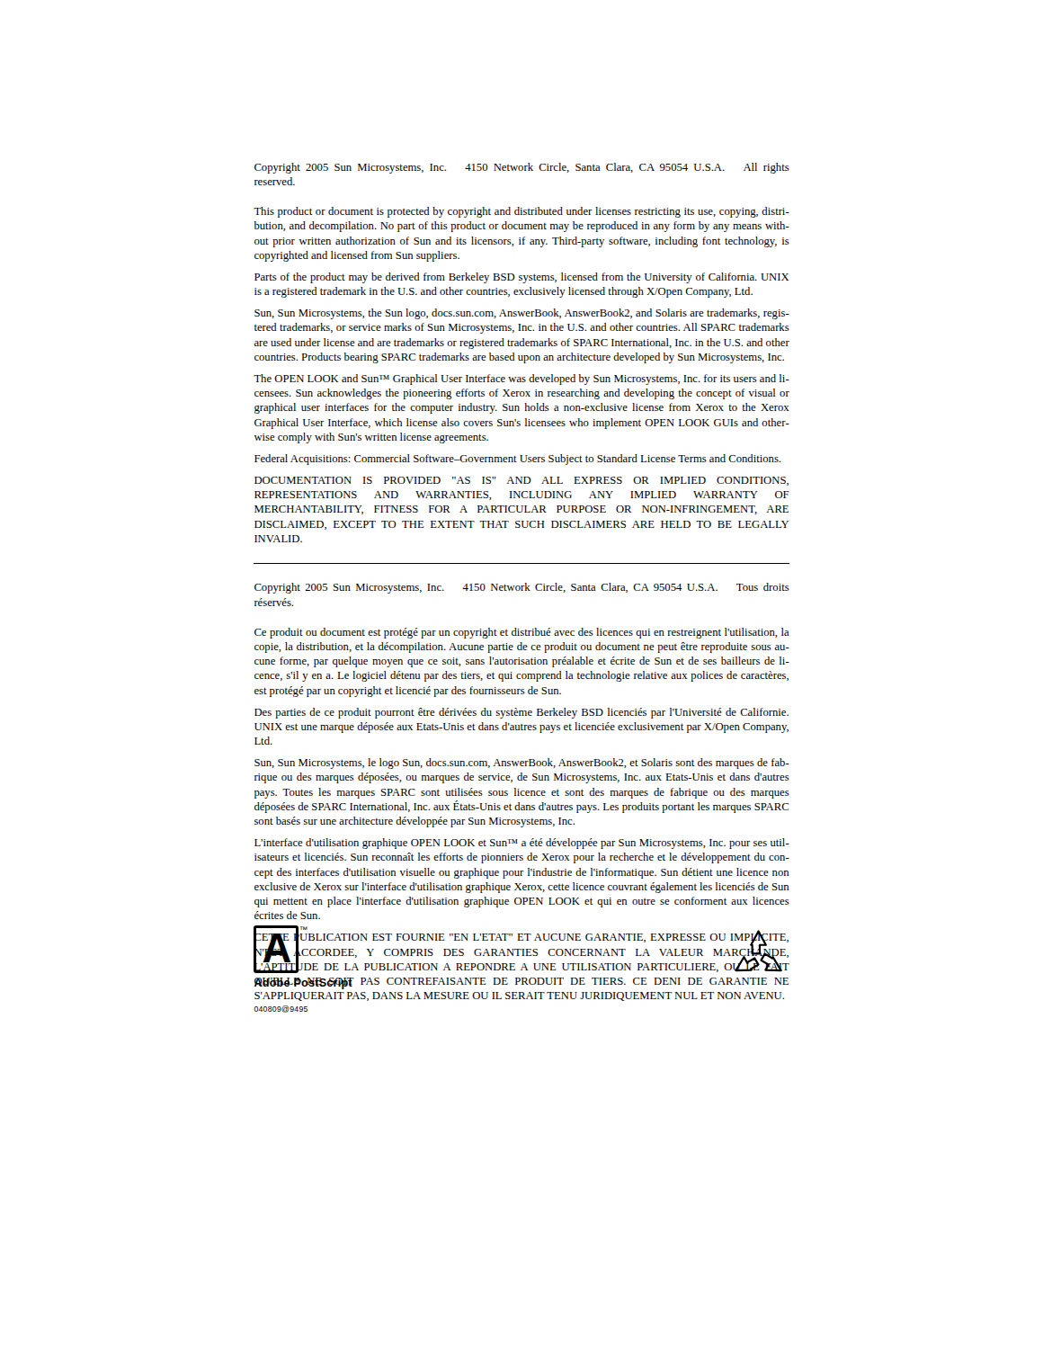Copyright 2005 Sun Microsystems, Inc. 4150 Network Circle, Santa Clara, CA 95054 U.S.A. All rights reserved.
This product or document is protected by copyright and distributed under licenses restricting its use, copying, distribution, and decompilation. No part of this product or document may be reproduced in any form by any means without prior written authorization of Sun and its licensors, if any. Third-party software, including font technology, is copyrighted and licensed from Sun suppliers.
Parts of the product may be derived from Berkeley BSD systems, licensed from the University of California. UNIX is a registered trademark in the U.S. and other countries, exclusively licensed through X/Open Company, Ltd.
Sun, Sun Microsystems, the Sun logo, docs.sun.com, AnswerBook, AnswerBook2, and Solaris are trademarks, registered trademarks, or service marks of Sun Microsystems, Inc. in the U.S. and other countries. All SPARC trademarks are used under license and are trademarks or registered trademarks of SPARC International, Inc. in the U.S. and other countries. Products bearing SPARC trademarks are based upon an architecture developed by Sun Microsystems, Inc.
The OPEN LOOK and Sun™ Graphical User Interface was developed by Sun Microsystems, Inc. for its users and licensees. Sun acknowledges the pioneering efforts of Xerox in researching and developing the concept of visual or graphical user interfaces for the computer industry. Sun holds a non-exclusive license from Xerox to the Xerox Graphical User Interface, which license also covers Sun's licensees who implement OPEN LOOK GUIs and otherwise comply with Sun's written license agreements.
Federal Acquisitions: Commercial Software–Government Users Subject to Standard License Terms and Conditions.
DOCUMENTATION IS PROVIDED "AS IS" AND ALL EXPRESS OR IMPLIED CONDITIONS, REPRESENTATIONS AND WARRANTIES, INCLUDING ANY IMPLIED WARRANTY OF MERCHANTABILITY, FITNESS FOR A PARTICULAR PURPOSE OR NON-INFRINGEMENT, ARE DISCLAIMED, EXCEPT TO THE EXTENT THAT SUCH DISCLAIMERS ARE HELD TO BE LEGALLY INVALID.
Copyright 2005 Sun Microsystems, Inc. 4150 Network Circle, Santa Clara, CA 95054 U.S.A. Tous droits réservés.
Ce produit ou document est protégé par un copyright et distribué avec des licences qui en restreignent l'utilisation, la copie, la distribution, et la décompilation. Aucune partie de ce produit ou document ne peut être reproduite sous aucune forme, par quelque moyen que ce soit, sans l'autorisation préalable et écrite de Sun et de ses bailleurs de licence, s'il y en a. Le logiciel détenu par des tiers, et qui comprend la technologie relative aux polices de caractères, est protégé par un copyright et licencié par des fournisseurs de Sun.
Des parties de ce produit pourront être dérivées du système Berkeley BSD licenciés par l'Université de Californie. UNIX est une marque déposée aux Etats-Unis et dans d'autres pays et licenciée exclusivement par X/Open Company, Ltd.
Sun, Sun Microsystems, le logo Sun, docs.sun.com, AnswerBook, AnswerBook2, et Solaris sont des marques de fabrique ou des marques déposées, ou marques de service, de Sun Microsystems, Inc. aux Etats-Unis et dans d'autres pays. Toutes les marques SPARC sont utilisées sous licence et sont des marques de fabrique ou des marques déposées de SPARC International, Inc. aux États-Unis et dans d'autres pays. Les produits portant les marques SPARC sont basés sur une architecture développée par Sun Microsystems, Inc.
L'interface d'utilisation graphique OPEN LOOK et Sun™ a été développée par Sun Microsystems, Inc. pour ses utilisateurs et licenciés. Sun reconnaît les efforts de pionniers de Xerox pour la recherche et le développement du concept des interfaces d'utilisation visuelle ou graphique pour l'industrie de l'informatique. Sun détient une licence non exclusive de Xerox sur l'interface d'utilisation graphique Xerox, cette licence couvrant également les licenciés de Sun qui mettent en place l'interface d'utilisation graphique OPEN LOOK et qui en outre se conforment aux licences écrites de Sun.
CETTE PUBLICATION EST FOURNIE "EN L'ETAT" ET AUCUNE GARANTIE, EXPRESSE OU IMPLICITE, N'EST ACCORDEE, Y COMPRIS DES GARANTIES CONCERNANT LA VALEUR MARCHANDE, L'APTITUDE DE LA PUBLICATION A REPONDRE A UNE UTILISATION PARTICULIERE, OU LE FAIT QU'ELLE NE SOIT PAS CONTREFAISANTE DE PRODUIT DE TIERS. CE DENI DE GARANTIE NE S'APPLIQUERAIT PAS, DANS LA MESURE OU IL SERAIT TENU JURIDIQUEMENT NUL ET NON AVENU.
A™
Adobe PostScript
040809@9495